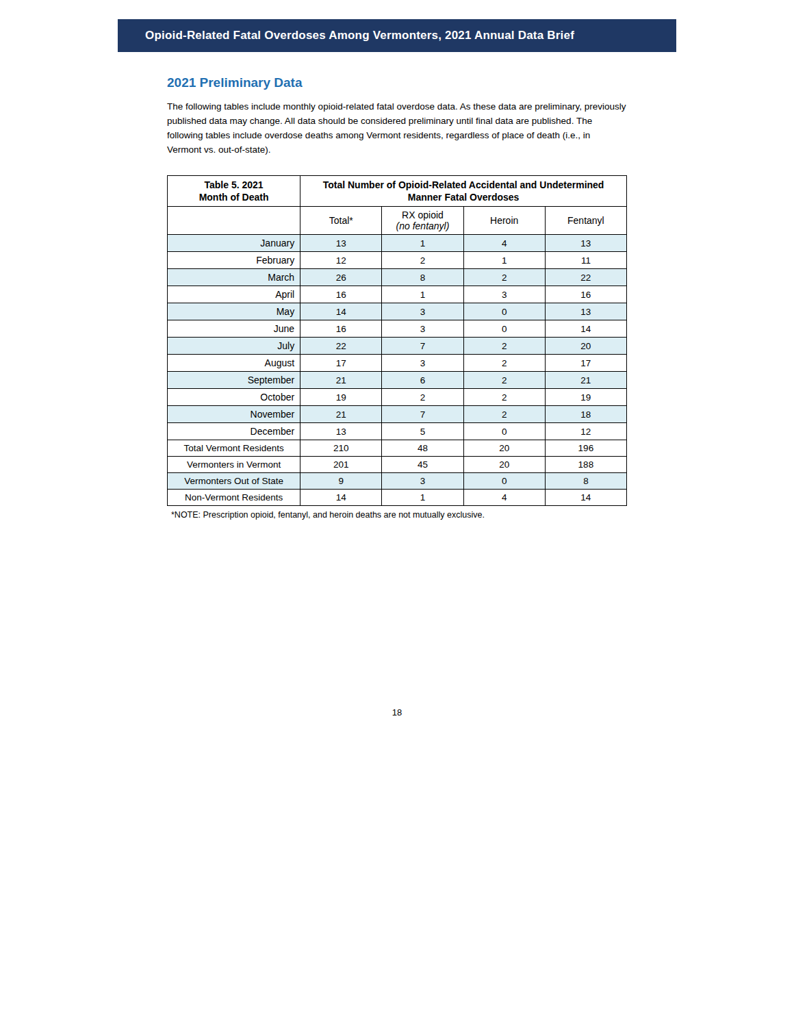Opioid-Related Fatal Overdoses Among Vermonters, 2021 Annual Data Brief
2021 Preliminary Data
The following tables include monthly opioid-related fatal overdose data. As these data are preliminary, previously published data may change. All data should be considered preliminary until final data are published. The following tables include overdose deaths among Vermont residents, regardless of place of death (i.e., in Vermont vs. out-of-state).
| Table 5. 2021 Month of Death | Total Number of Opioid-Related Accidental and Undetermined Manner Fatal Overdoses |
| --- | --- |
| | Total* | RX opioid (no fentanyl) | Heroin | Fentanyl |
| January | 13 | 1 | 4 | 13 |
| February | 12 | 2 | 1 | 11 |
| March | 26 | 8 | 2 | 22 |
| April | 16 | 1 | 3 | 16 |
| May | 14 | 3 | 0 | 13 |
| June | 16 | 3 | 0 | 14 |
| July | 22 | 7 | 2 | 20 |
| August | 17 | 3 | 2 | 17 |
| September | 21 | 6 | 2 | 21 |
| October | 19 | 2 | 2 | 19 |
| November | 21 | 7 | 2 | 18 |
| December | 13 | 5 | 0 | 12 |
| Total Vermont Residents | 210 | 48 | 20 | 196 |
| Vermonters in Vermont | 201 | 45 | 20 | 188 |
| Vermonters Out of State | 9 | 3 | 0 | 8 |
| Non-Vermont Residents | 14 | 1 | 4 | 14 |
*NOTE: Prescription opioid, fentanyl, and heroin deaths are not mutually exclusive.
18